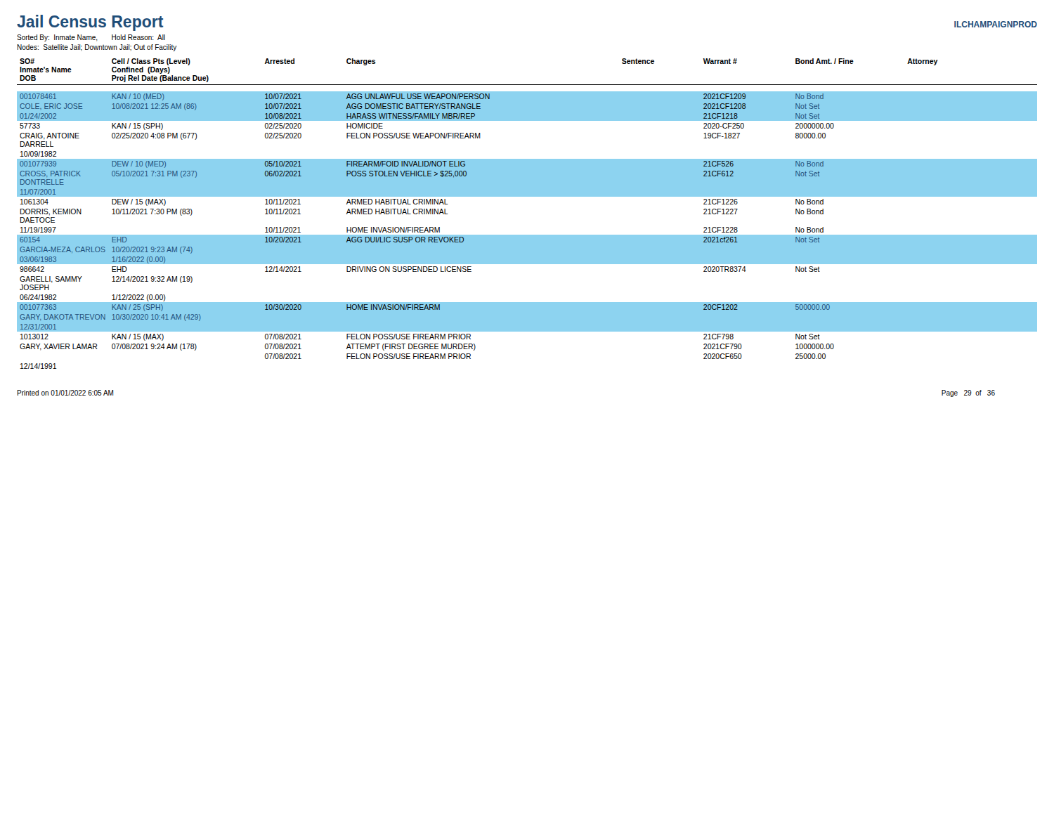ILCHAMPAIGNPROD
Jail Census Report
Sorted By: Inmate Name, Hold Reason: All
Nodes: Satellite Jail; Downtown Jail; Out of Facility
| SO# Inmate's Name DOB | Cell / Class Pts (Level) Confined (Days) Proj Rel Date (Balance Due) | Arrested | Charges | Sentence | Warrant # | Bond Amt. / Fine | Attorney |
| --- | --- | --- | --- | --- | --- | --- | --- |
| 001078461 | KAN / 10 (MED) | 10/07/2021 | AGG UNLAWFUL USE WEAPON/PERSON | | 2021CF1209 | No Bond | |
| COLE, ERIC JOSE | 10/08/2021 12:25 AM (86) | 10/07/2021 | AGG DOMESTIC BATTERY/STRANGLE | | 2021CF1208 | Not Set | |
| 01/24/2002 | | 10/08/2021 | HARASS WITNESS/FAMILY MBR/REP | | 21CF1218 | Not Set | |
| 57733 | KAN / 15 (SPH) | 02/25/2020 | HOMICIDE | | 2020-CF250 | 2000000.00 | |
| CRAIG, ANTOINE DARRELL | 02/25/2020 4:08 PM (677) | 02/25/2020 | FELON POSS/USE WEAPON/FIREARM | | 19CF-1827 | 80000.00 | |
| 10/09/1982 | | | | | | | |
| 001077939 | DEW / 10 (MED) | 05/10/2021 | FIREARM/FOID INVALID/NOT ELIG | | 21CF526 | No Bond | |
| CROSS, PATRICK DONTRELLE | 05/10/2021 7:31 PM (237) | 06/02/2021 | POSS STOLEN VEHICLE > $25,000 | | 21CF612 | Not Set | |
| 11/07/2001 | | | | | | | |
| 1061304 | DEW / 15 (MAX) | 10/11/2021 | ARMED HABITUAL CRIMINAL | | 21CF1226 | No Bond | |
| DORRIS, KEMION DAETOCE | 10/11/2021 7:30 PM (83) | 10/11/2021 | ARMED HABITUAL CRIMINAL | | 21CF1227 | No Bond | |
| 11/19/1997 | | 10/11/2021 | HOME INVASION/FIREARM | | 21CF1228 | No Bond | |
| 60154 | EHD | 10/20/2021 | AGG DUI/LIC SUSP OR REVOKED | | 2021cf261 | Not Set | |
| GARCIA-MEZA, CARLOS | 10/20/2021 9:23 AM (74) | | | | | | |
| 03/06/1983 | 1/16/2022 (0.00) | | | | | | |
| 986642 | EHD | 12/14/2021 | DRIVING ON SUSPENDED LICENSE | | 2020TR8374 | Not Set | |
| GARELLI, SAMMY JOSEPH | 12/14/2021 9:32 AM (19) | | | | | | |
| 06/24/1982 | 1/12/2022 (0.00) | | | | | | |
| 001077363 | KAN / 25 (SPH) | 10/30/2020 | HOME INVASION/FIREARM | | 20CF1202 | 500000.00 | |
| GARY, DAKOTA TREVON | 10/30/2020 10:41 AM (429) | | | | | | |
| 12/31/2001 | | | | | | | |
| 1013012 | KAN / 15 (MAX) | 07/08/2021 | FELON POSS/USE FIREARM PRIOR | | 21CF798 | Not Set | |
| GARY, XAVIER LAMAR | 07/08/2021 9:24 AM (178) | 07/08/2021 | ATTEMPT (FIRST DEGREE MURDER) | | 2021CF790 | 1000000.00 | |
| | | 07/08/2021 | FELON POSS/USE FIREARM PRIOR | | 2020CF650 | 25000.00 | |
| 12/14/1991 | | | | | | | |
Printed on 01/01/2022 6:05 AM
Page 29 of 36